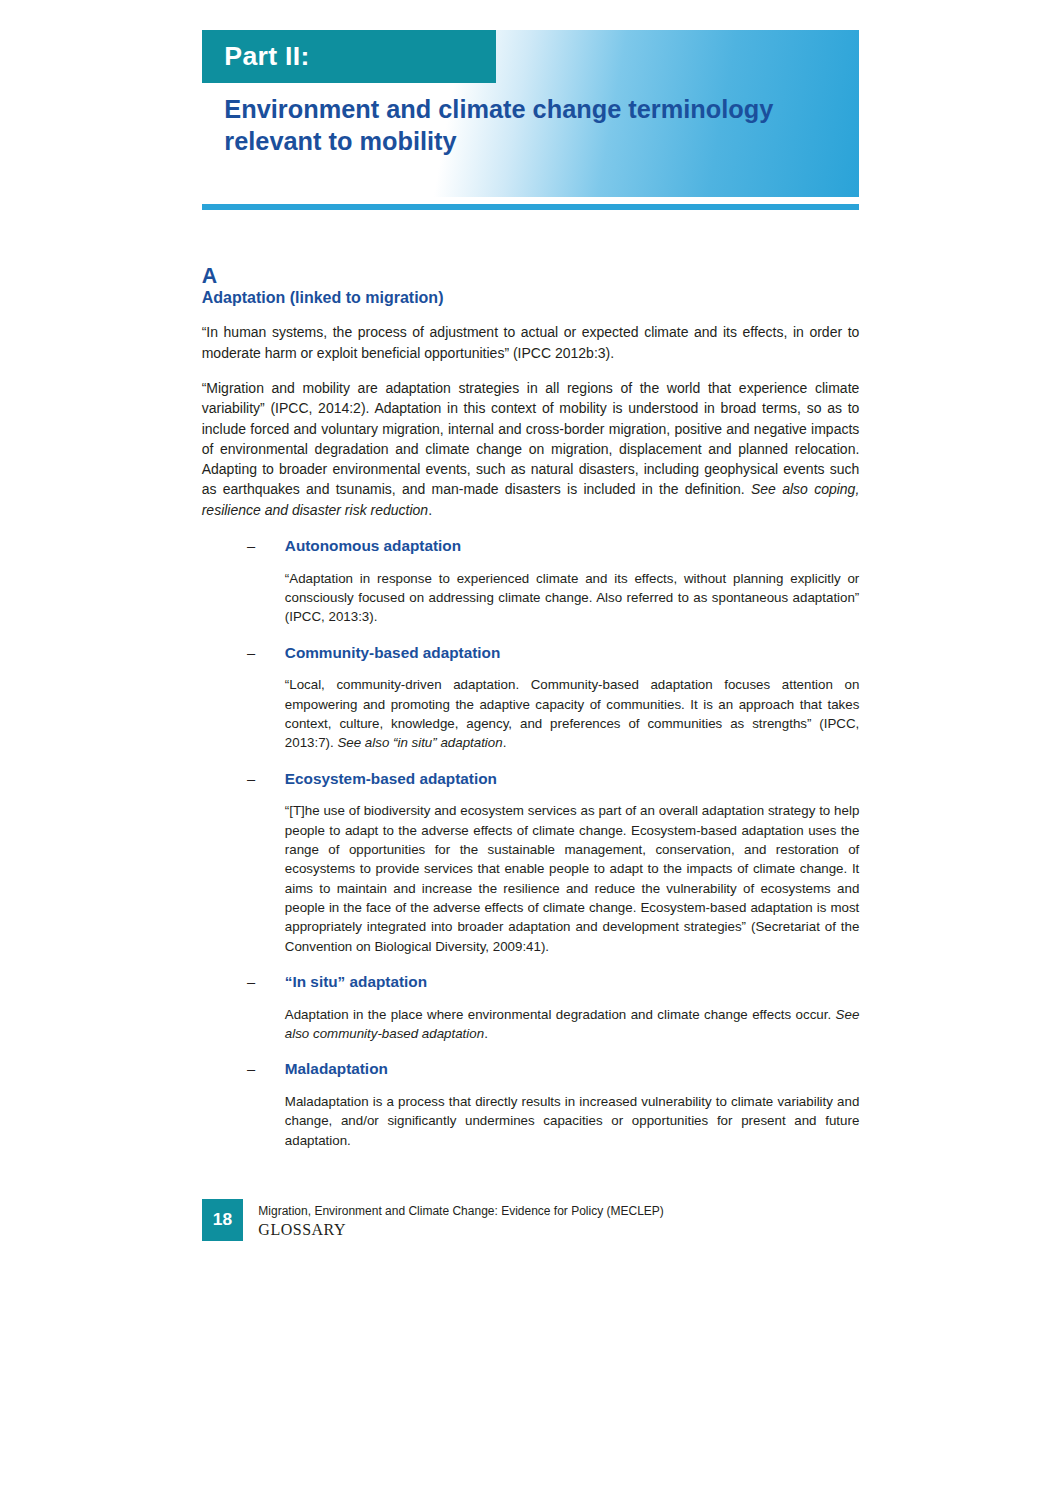Part II:
Environment and climate change terminology
relevant to mobility
A
Adaptation (linked to migration)
“In human systems, the process of adjustment to actual or expected climate and its effects, in order to moderate harm or exploit beneficial opportunities” (IPCC 2012b:3).
“Migration and mobility are adaptation strategies in all regions of the world that experience climate variability” (IPCC, 2014:2). Adaptation in this context of mobility is understood in broad terms, so as to include forced and voluntary migration, internal and cross-border migration, positive and negative impacts of environmental degradation and climate change on migration, displacement and planned relocation. Adapting to broader environmental events, such as natural disasters, including geophysical events such as earthquakes and tsunamis, and man-made disasters is included in the definition. See also coping, resilience and disaster risk reduction.
– Autonomous adaptation
“Adaptation in response to experienced climate and its effects, without planning explicitly or consciously focused on addressing climate change. Also referred to as spontaneous adaptation” (IPCC, 2013:3).
– Community-based adaptation
“Local, community-driven adaptation. Community-based adaptation focuses attention on empowering and promoting the adaptive capacity of communities. It is an approach that takes context, culture, knowledge, agency, and preferences of communities as strengths” (IPCC, 2013:7). See also “in situ” adaptation.
– Ecosystem-based adaptation
“[T]he use of biodiversity and ecosystem services as part of an overall adaptation strategy to help people to adapt to the adverse effects of climate change. Ecosystem-based adaptation uses the range of opportunities for the sustainable management, conservation, and restoration of ecosystems to provide services that enable people to adapt to the impacts of climate change. It aims to maintain and increase the resilience and reduce the vulnerability of ecosystems and people in the face of the adverse effects of climate change. Ecosystem-based adaptation is most appropriately integrated into broader adaptation and development strategies” (Secretariat of the Convention on Biological Diversity, 2009:41).
– “In situ” adaptation
Adaptation in the place where environmental degradation and climate change effects occur. See also community-based adaptation.
– Maladaptation
Maladaptation is a process that directly results in increased vulnerability to climate variability and change, and/or significantly undermines capacities or opportunities for present and future adaptation.
18
Migration, Environment and Climate Change: Evidence for Policy (MECLEP)
GLOSSARY